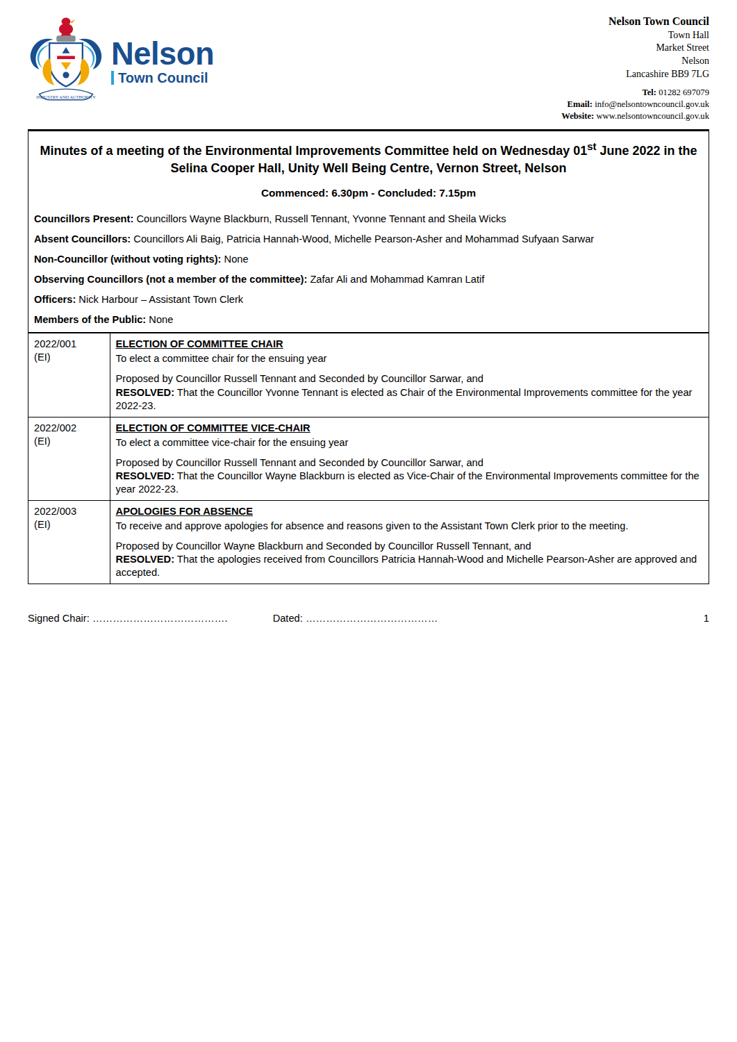INDUSTRY AND AUTHORITY
Nelson
Town Council
Nelson Town Council
Town Hall
Market Street
Nelson
Lancashire BB9 7LG
Tel: 01282 697079
Email: info@nelsontowncouncil.gov.uk
Website: www.nelsontowncouncil.gov.uk
| Minutes of a meeting of the Environmental Improvements Committee held on Wednesday 01 st June 2022 in the Selina Cooper Hall, Unity Well Being Centre, Vernon Street, Nelson Commenced: 6.30pm - Concluded: 7.15pm |
| Councillors Present: Councillors Wayne Blackburn, Russell Tennant, Yvonne Tennant and Sheila Wicks Absent Councillors: Councillors Ali Baig, Patricia Hannah-Wood, Michelle Pearson-Asher and Mohammad Sufyaan Sarwar Non-Councillor (without voting rights): None Observing Councillors (not a member of the committee): Zafar Ali and Mohammad Kamran Latif Officers: Nick Harbour – Assistant Town Clerk Members of the Public: None |
| 2022/001 (EI) | Election of Committee Chair To elect a committee chair for the ensuing year Proposed by Councillor Russell Tennant and Seconded by Councillor Sarwar, and RESOLVED: That the Councillor Yvonne Tennant is elected as Chair of the Environmental Improvements committee for the year 2022-23. |
| 2022/002 (EI) | Election of Committee Vice-Chair To elect a committee vice-chair for the ensuing year Proposed by Councillor Russell Tennant and Seconded by Councillor Sarwar, and RESOLVED: That the Councillor Wayne Blackburn is elected as Vice-Chair of the Environmental Improvements committee for the year 2022-23. |
| 2022/003 (EI) | Apologies for Absence To receive and approve apologies for absence and reasons given to the Assistant Town Clerk prior to the meeting. Proposed by Councillor Wayne Blackburn and Seconded by Councillor Russell Tennant, and RESOLVED: That the apologies received from Councillors Patricia Hannah-Wood and Michelle Pearson-Asher are approved and accepted. |
Signed Chair: …………………………………. Dated: …………………………………
1